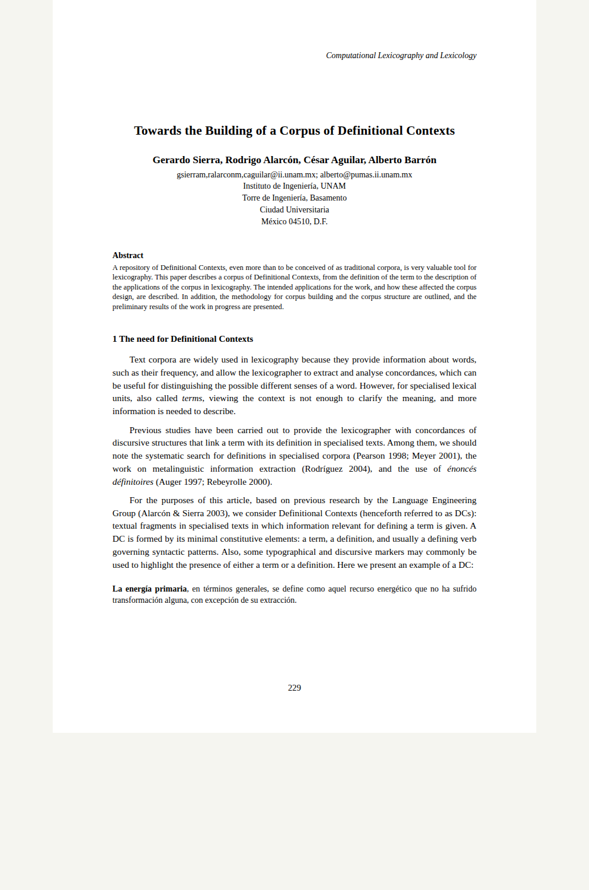Computational Lexicography and Lexicology
Towards the Building of a Corpus of Definitional Contexts
Gerardo Sierra, Rodrigo Alarcón, César Aguilar, Alberto Barrón
gsierram,ralarconm,caguilar@ii.unam.mx; alberto@pumas.ii.unam.mx
Instituto de Ingeniería, UNAM
Torre de Ingeniería, Basamento
Ciudad Universitaria
México 04510, D.F.
Abstract
A repository of Definitional Contexts, even more than to be conceived of as traditional corpora, is very valuable tool for lexicography. This paper describes a corpus of Definitional Contexts, from the definition of the term to the description of the applications of the corpus in lexicography. The intended applications for the work, and how these affected the corpus design, are described. In addition, the methodology for corpus building and the corpus structure are outlined, and the preliminary results of the work in progress are presented.
1 The need for Definitional Contexts
Text corpora are widely used in lexicography because they provide information about words, such as their frequency, and allow the lexicographer to extract and analyse concordances, which can be useful for distinguishing the possible different senses of a word. However, for specialised lexical units, also called terms, viewing the context is not enough to clarify the meaning, and more information is needed to describe.
Previous studies have been carried out to provide the lexicographer with concordances of discursive structures that link a term with its definition in specialised texts. Among them, we should note the systematic search for definitions in specialised corpora (Pearson 1998; Meyer 2001), the work on metalinguistic information extraction (Rodríguez 2004), and the use of énoncés définitoires (Auger 1997; Rebeyrolle 2000).
For the purposes of this article, based on previous research by the Language Engineering Group (Alarcón & Sierra 2003), we consider Definitional Contexts (henceforth referred to as DCs): textual fragments in specialised texts in which information relevant for defining a term is given. A DC is formed by its minimal constitutive elements: a term, a definition, and usually a defining verb governing syntactic patterns. Also, some typographical and discursive markers may commonly be used to highlight the presence of either a term or a definition. Here we present an example of a DC:
La energía primaria, en términos generales, se define como aquel recurso energético que no ha sufrido transformación alguna, con excepción de su extracción.
229